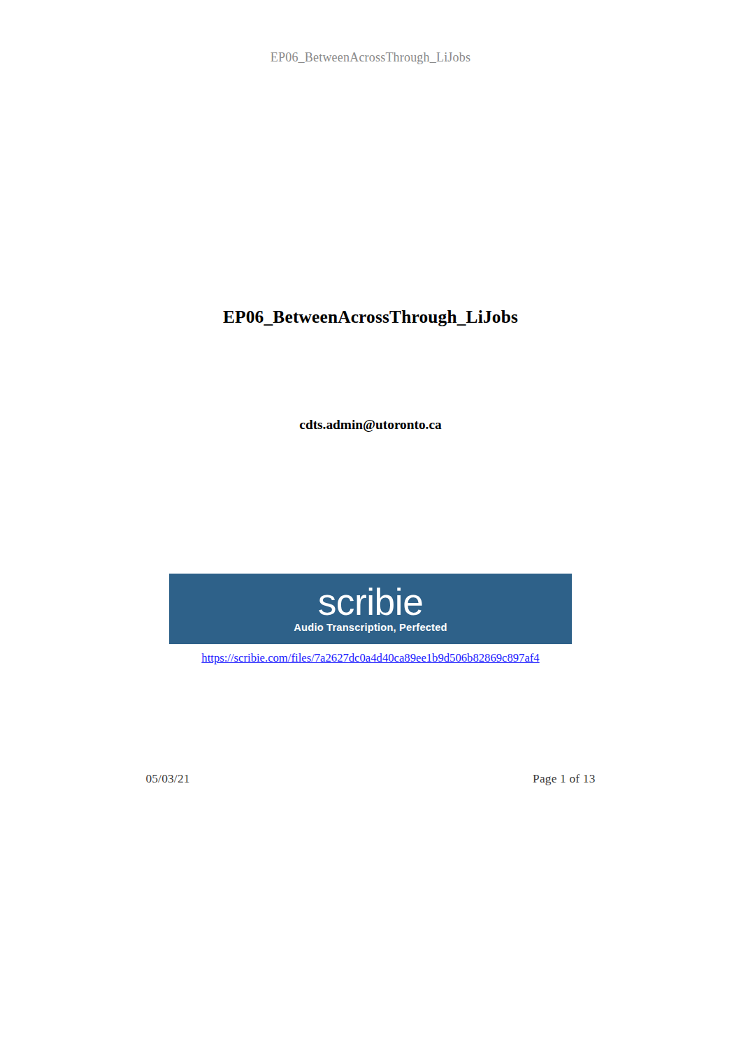EP06_BetweenAcrossThrough_LiJobs
EP06_BetweenAcrossThrough_LiJobs
cdts.admin@utoronto.ca
scribie
Audio Transcription, Perfected
https://scribie.com/files/7a2627dc0a4d40ca89ee1b9d506b82869c897af4
05/03/21
Page 1 of 13